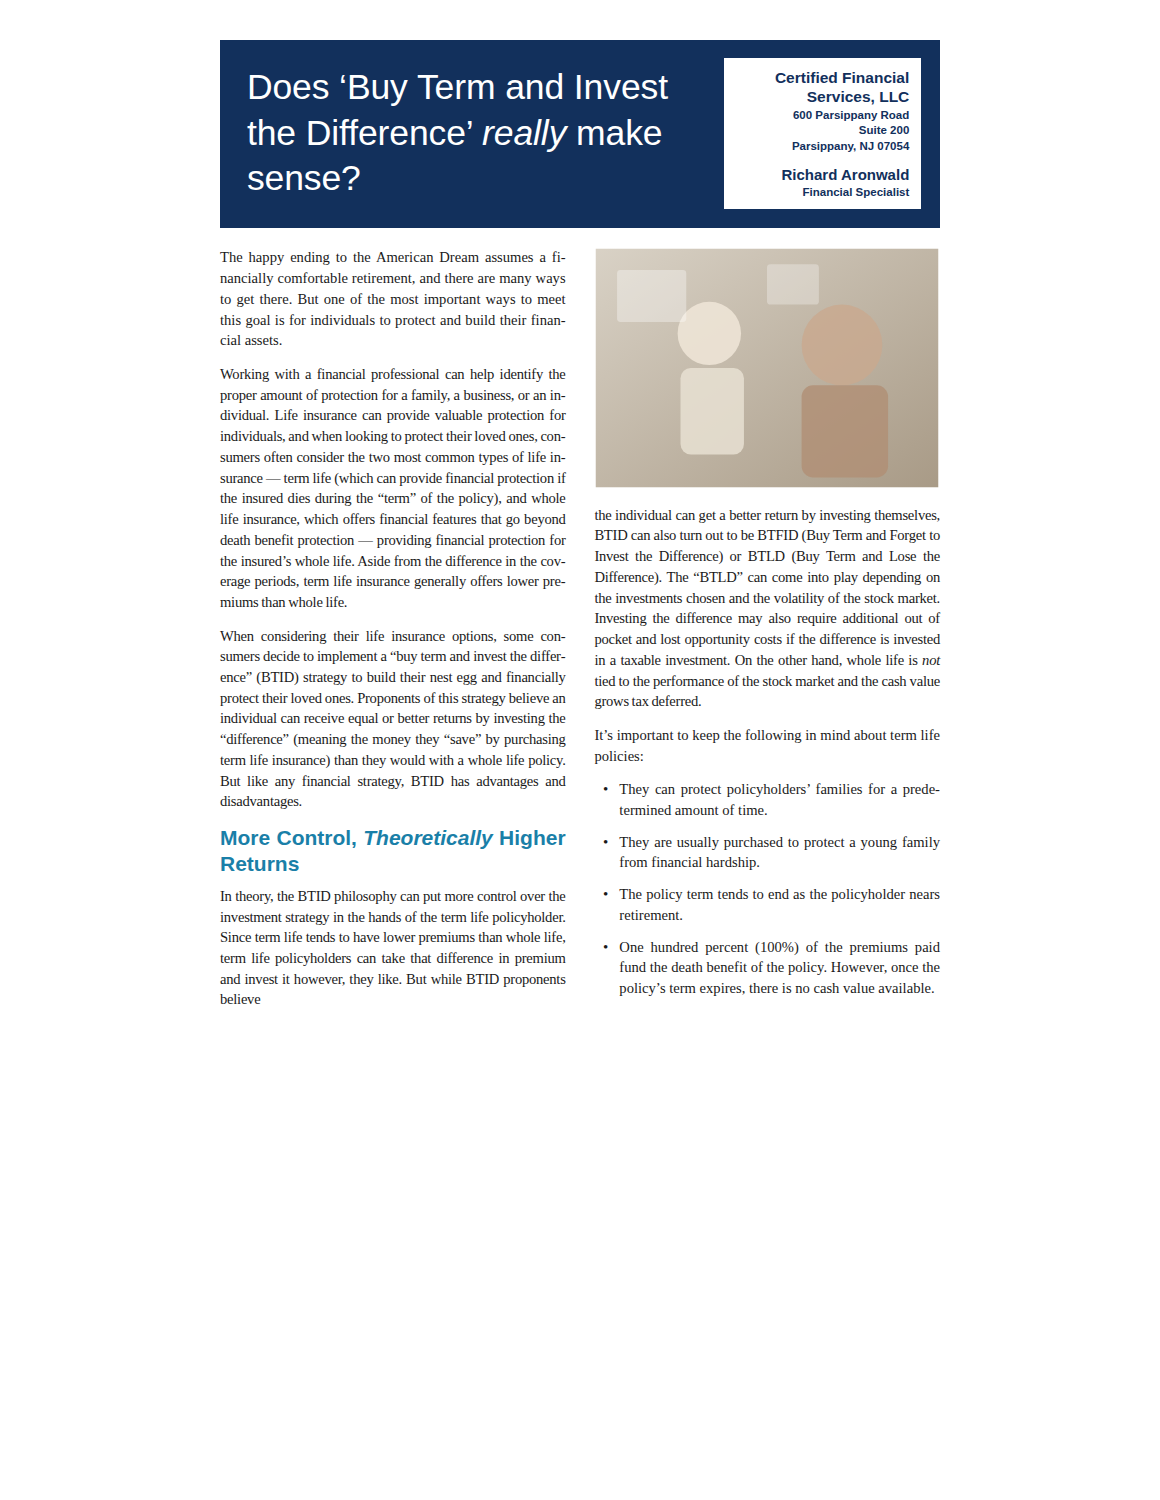Does ‘Buy Term and Invest the Difference’ really make sense?
Certified Financial
Services, LLC
600 Parsippany Road
Suite 200
Parsippany, NJ 07054
Richard Aronwald
Financial Specialist
The happy ending to the American Dream assumes a financially comfortable retirement, and there are many ways to get there. But one of the most important ways to meet this goal is for individuals to protect and build their financial assets.
Working with a financial professional can help identify the proper amount of protection for a family, a business, or an individual. Life insurance can provide valuable protection for individuals, and when looking to protect their loved ones, consumers often consider the two most common types of life insurance — term life (which can provide financial protection if the insured dies during the “term” of the policy), and whole life insurance, which offers financial features that go beyond death benefit protection — providing financial protection for the insured’s whole life. Aside from the difference in the coverage periods, term life insurance generally offers lower premiums than whole life.
When considering their life insurance options, some consumers decide to implement a “buy term and invest the difference” (BTID) strategy to build their nest egg and financially protect their loved ones. Proponents of this strategy believe an individual can receive equal or better returns by investing the “difference” (meaning the money they “save” by purchasing term life insurance) than they would with a whole life policy. But like any financial strategy, BTID has advantages and disadvantages.
More Control, Theoretically Higher Returns
In theory, the BTID philosophy can put more control over the investment strategy in the hands of the term life policyholder. Since term life tends to have lower premiums than whole life, term life policyholders can take that difference in premium and invest it however, they like. But while BTID proponents believe
the individual can get a better return by investing themselves, BTID can also turn out to be BTFID (Buy Term and Forget to Invest the Difference) or BTLD (Buy Term and Lose the Difference). The “BTLD” can come into play depending on the investments chosen and the volatility of the stock market. Investing the difference may also require additional out of pocket and lost opportunity costs if the difference is invested in a taxable investment. On the other hand, whole life is not tied to the performance of the stock market and the cash value grows tax deferred.
It’s important to keep the following in mind about term life policies:
They can protect policyholders’ families for a predetermined amount of time.
They are usually purchased to protect a young family from financial hardship.
The policy term tends to end as the policyholder nears retirement.
One hundred percent (100%) of the premiums paid fund the death benefit of the policy. However, once the policy’s term expires, there is no cash value available.